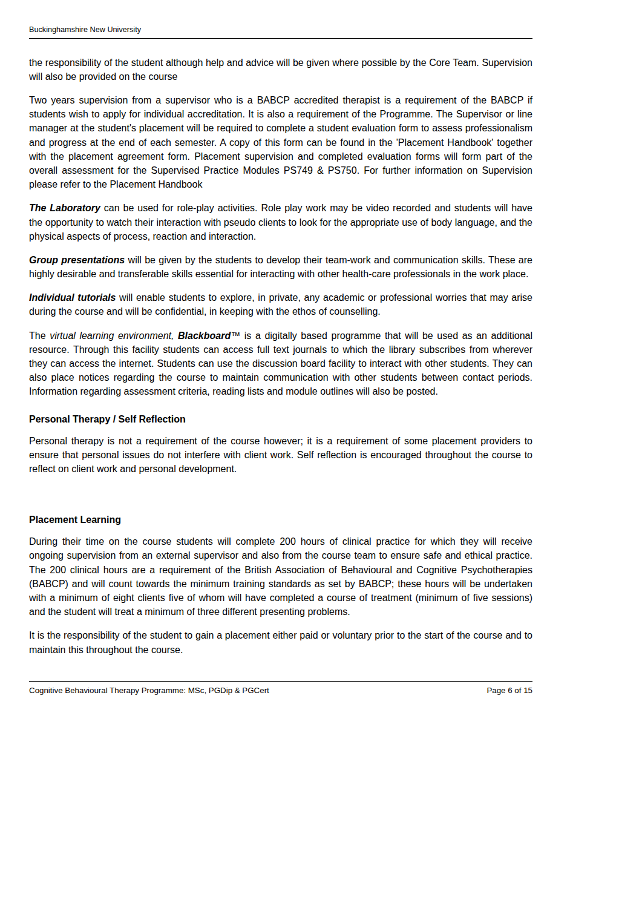Buckinghamshire New University
the responsibility of the student although help and advice will be given where possible by the Core Team. Supervision will also be provided on the course
Two years supervision from a supervisor who is a BABCP accredited therapist is a requirement of the BABCP if students wish to apply for individual accreditation. It is also a requirement of the Programme. The Supervisor or line manager at the student's placement will be required to complete a student evaluation form to assess professionalism and progress at the end of each semester. A copy of this form can be found in the 'Placement Handbook' together with the placement agreement form. Placement supervision and completed evaluation forms will form part of the overall assessment for the Supervised Practice Modules PS749 & PS750. For further information on Supervision please refer to the Placement Handbook
The Laboratory can be used for role-play activities. Role play work may be video recorded and students will have the opportunity to watch their interaction with pseudo clients to look for the appropriate use of body language, and the physical aspects of process, reaction and interaction.
Group presentations will be given by the students to develop their team-work and communication skills. These are highly desirable and transferable skills essential for interacting with other health-care professionals in the work place.
Individual tutorials will enable students to explore, in private, any academic or professional worries that may arise during the course and will be confidential, in keeping with the ethos of counselling.
The virtual learning environment, Blackboard™ is a digitally based programme that will be used as an additional resource. Through this facility students can access full text journals to which the library subscribes from wherever they can access the internet. Students can use the discussion board facility to interact with other students. They can also place notices regarding the course to maintain communication with other students between contact periods. Information regarding assessment criteria, reading lists and module outlines will also be posted.
Personal Therapy / Self Reflection
Personal therapy is not a requirement of the course however; it is a requirement of some placement providers to ensure that personal issues do not interfere with client work. Self reflection is encouraged throughout the course to reflect on client work and personal development.
Placement Learning
During their time on the course students will complete 200 hours of clinical practice for which they will receive ongoing supervision from an external supervisor and also from the course team to ensure safe and ethical practice. The 200 clinical hours are a requirement of the British Association of Behavioural and Cognitive Psychotherapies (BABCP) and will count towards the minimum training standards as set by BABCP; these hours will be undertaken with a minimum of eight clients five of whom will have completed a course of treatment (minimum of five sessions) and the student will treat a minimum of three different presenting problems.
It is the responsibility of the student to gain a placement either paid or voluntary prior to the start of the course and to maintain this throughout the course.
Cognitive Behavioural Therapy Programme: MSc, PGDip & PGCert Page 6 of 15